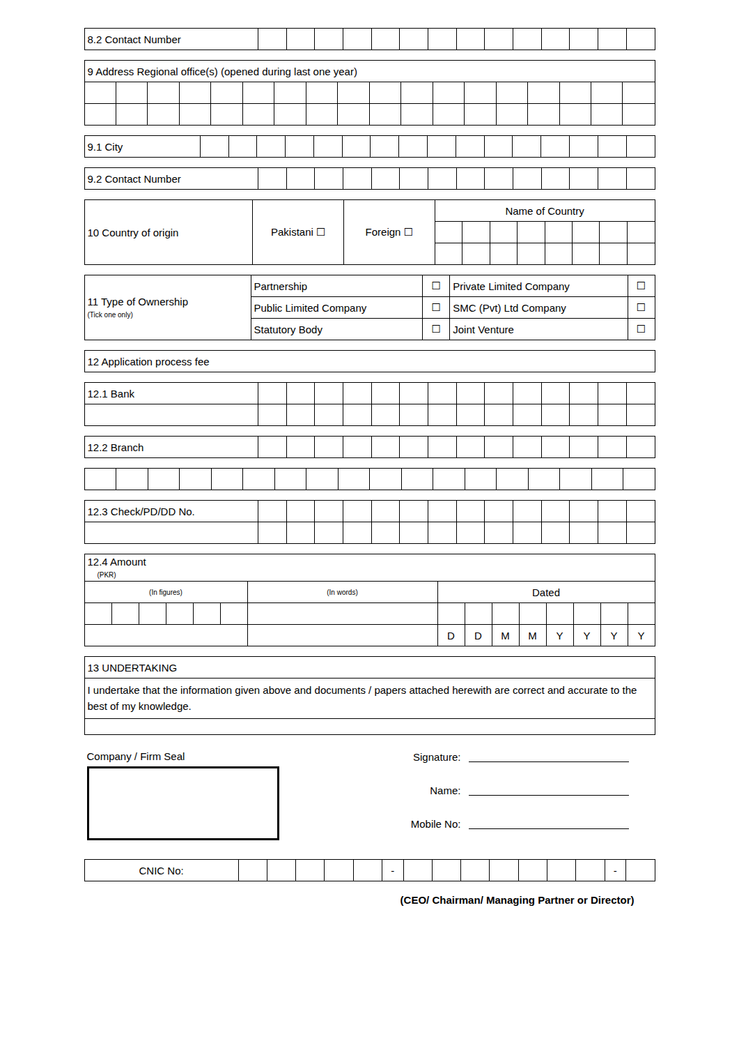| 8.2 Contact Number | | | | | | | | | | | | | | |
| 9 Address Regional office(s) (opened during last one year) |
| 9.1 City | | | | | | | | | | | | | | | | |
| 9.2 Contact Number | | | | | | | | | | | | | | |
| 10 Country of origin | Pakistani ☐ | Foreign ☐ | Name of Country |
| 11 Type of Ownership (Tick one only) | Partnership | ☐ | Private Limited Company | ☐ |
| Public Limited Company | ☐ | SMC (Pvt) Ltd Company | ☐ |
| Statutory Body | ☐ | Joint Venture | ☐ |
| 12 Application process fee |
| 12.1 Bank | | | | | | | | | | | | | | |
| 12.2 Branch | | | | | | | | | | | | | | |
| 12.3 Check/PD/DD No. | | | | | | | | | | | | | | |
| 12.4 Amount (PKR) |
| (In figures) | (In words) | Dated |
| | | D | D | M | M | Y | Y | Y | Y |
| 13 UNDERTAKING |
| I undertake that the information given above and documents / papers attached herewith are correct and accurate to the best of my knowledge. |
| Company / Firm Seal | / Signature: / / / Name: / / / Mobile No: / / |
| CNIC No: | | | | | | - | | | | | | | | - | |
(CEO/ Chairman/ Managing Partner or Director)